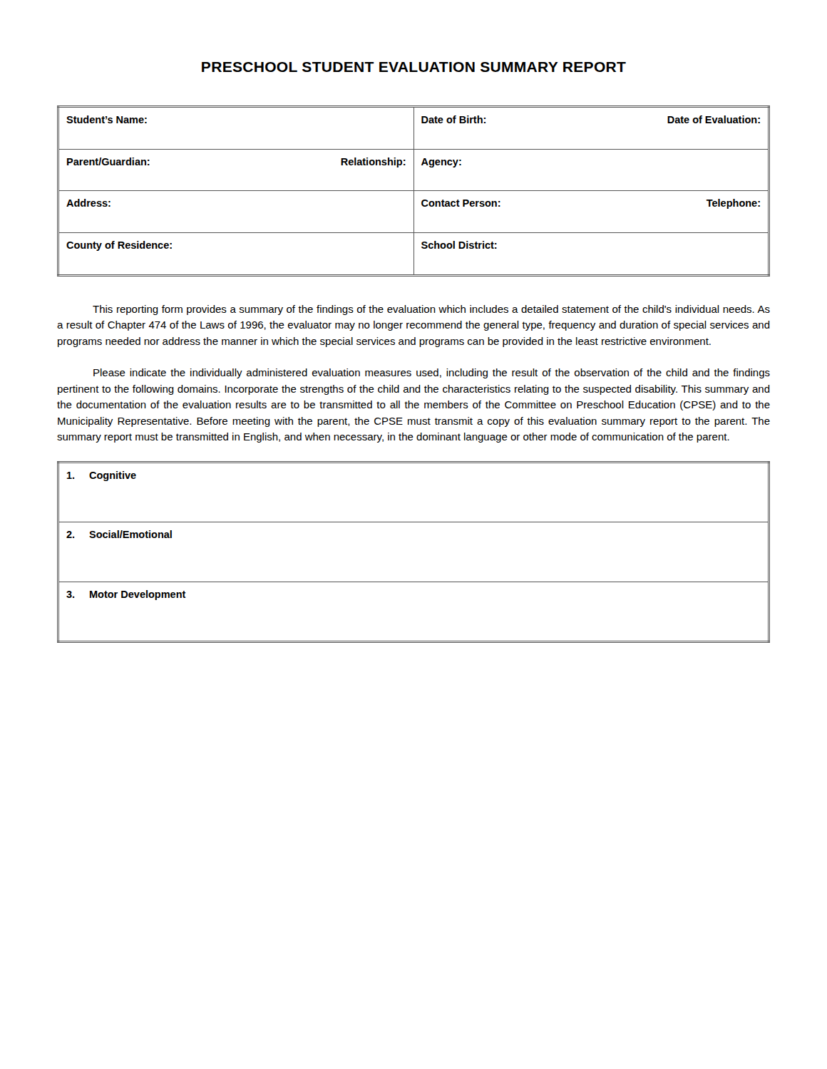PRESCHOOL STUDENT EVALUATION SUMMARY REPORT
| Student’s Name: | Date of Birth: Date of Evaluation: |
| Parent/Guardian: Relationship: | Agency: |
| Address: | Contact Person: Telephone: |
| County of Residence: | School District: |
This reporting form provides a summary of the findings of the evaluation which includes a detailed statement of the child's individual needs. As a result of Chapter 474 of the Laws of 1996, the evaluator may no longer recommend the general type, frequency and duration of special services and programs needed nor address the manner in which the special services and programs can be provided in the least restrictive environment.
Please indicate the individually administered evaluation measures used, including the result of the observation of the child and the findings pertinent to the following domains. Incorporate the strengths of the child and the characteristics relating to the suspected disability. This summary and the documentation of the evaluation results are to be transmitted to all the members of the Committee on Preschool Education (CPSE) and to the Municipality Representative. Before meeting with the parent, the CPSE must transmit a copy of this evaluation summary report to the parent. The summary report must be transmitted in English, and when necessary, in the dominant language or other mode of communication of the parent.
| 1. Cognitive |
| 2. Social/Emotional |
| 3. Motor Development |